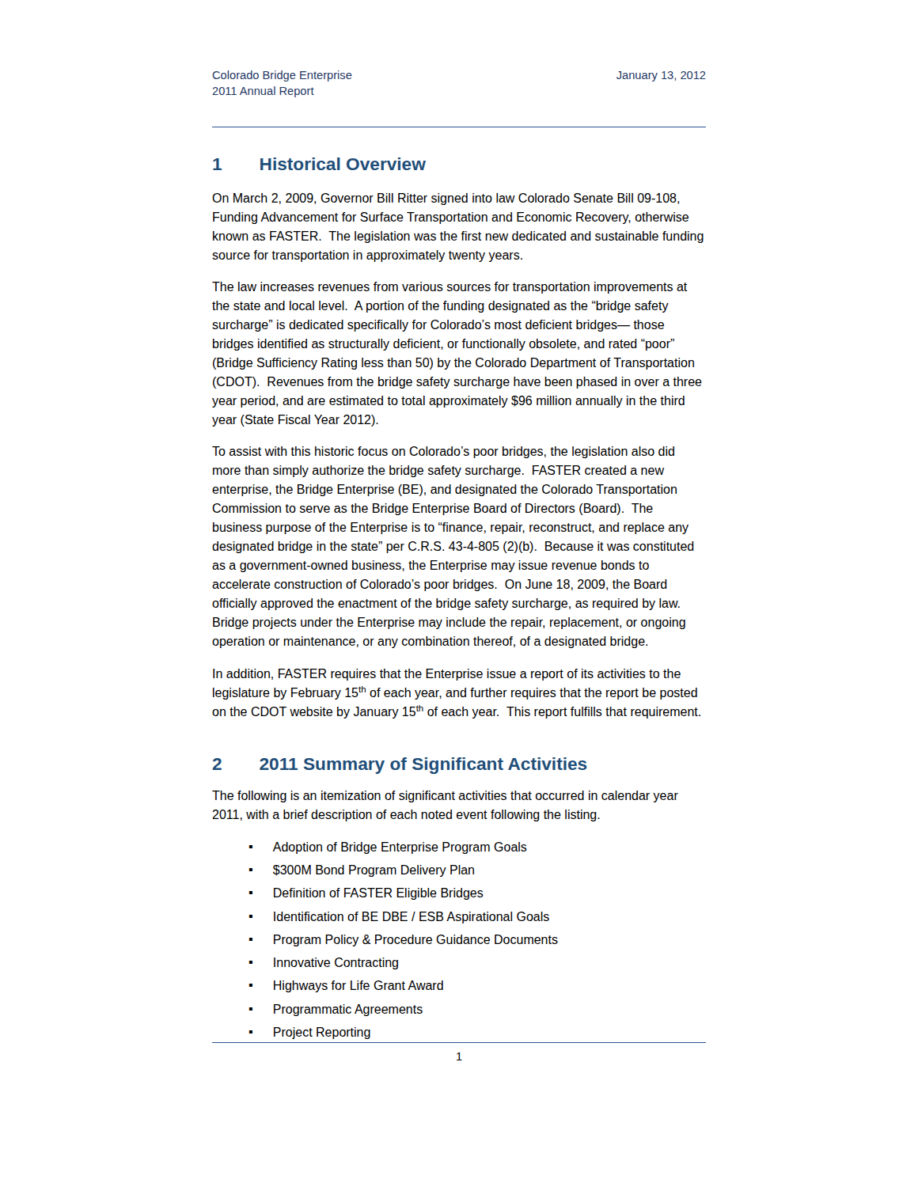Colorado Bridge Enterprise
2011 Annual Report
January 13, 2012
1 Historical Overview
On March 2, 2009, Governor Bill Ritter signed into law Colorado Senate Bill 09-108, Funding Advancement for Surface Transportation and Economic Recovery, otherwise known as FASTER. The legislation was the first new dedicated and sustainable funding source for transportation in approximately twenty years.
The law increases revenues from various sources for transportation improvements at the state and local level. A portion of the funding designated as the “bridge safety surcharge” is dedicated specifically for Colorado’s most deficient bridges— those bridges identified as structurally deficient, or functionally obsolete, and rated “poor” (Bridge Sufficiency Rating less than 50) by the Colorado Department of Transportation (CDOT). Revenues from the bridge safety surcharge have been phased in over a three year period, and are estimated to total approximately $96 million annually in the third year (State Fiscal Year 2012).
To assist with this historic focus on Colorado’s poor bridges, the legislation also did more than simply authorize the bridge safety surcharge. FASTER created a new enterprise, the Bridge Enterprise (BE), and designated the Colorado Transportation Commission to serve as the Bridge Enterprise Board of Directors (Board). The business purpose of the Enterprise is to “finance, repair, reconstruct, and replace any designated bridge in the state” per C.R.S. 43-4-805 (2)(b). Because it was constituted as a government-owned business, the Enterprise may issue revenue bonds to accelerate construction of Colorado’s poor bridges. On June 18, 2009, the Board officially approved the enactment of the bridge safety surcharge, as required by law. Bridge projects under the Enterprise may include the repair, replacement, or ongoing operation or maintenance, or any combination thereof, of a designated bridge.
In addition, FASTER requires that the Enterprise issue a report of its activities to the legislature by February 15th of each year, and further requires that the report be posted on the CDOT website by January 15th of each year. This report fulfills that requirement.
22011 Summary of Significant Activities
The following is an itemization of significant activities that occurred in calendar year 2011, with a brief description of each noted event following the listing.
Adoption of Bridge Enterprise Program Goals
$300M Bond Program Delivery Plan
Definition of FASTER Eligible Bridges
Identification of BE DBE / ESB Aspirational Goals
Program Policy & Procedure Guidance Documents
Innovative Contracting
Highways for Life Grant Award
Programmatic Agreements
Project Reporting
1